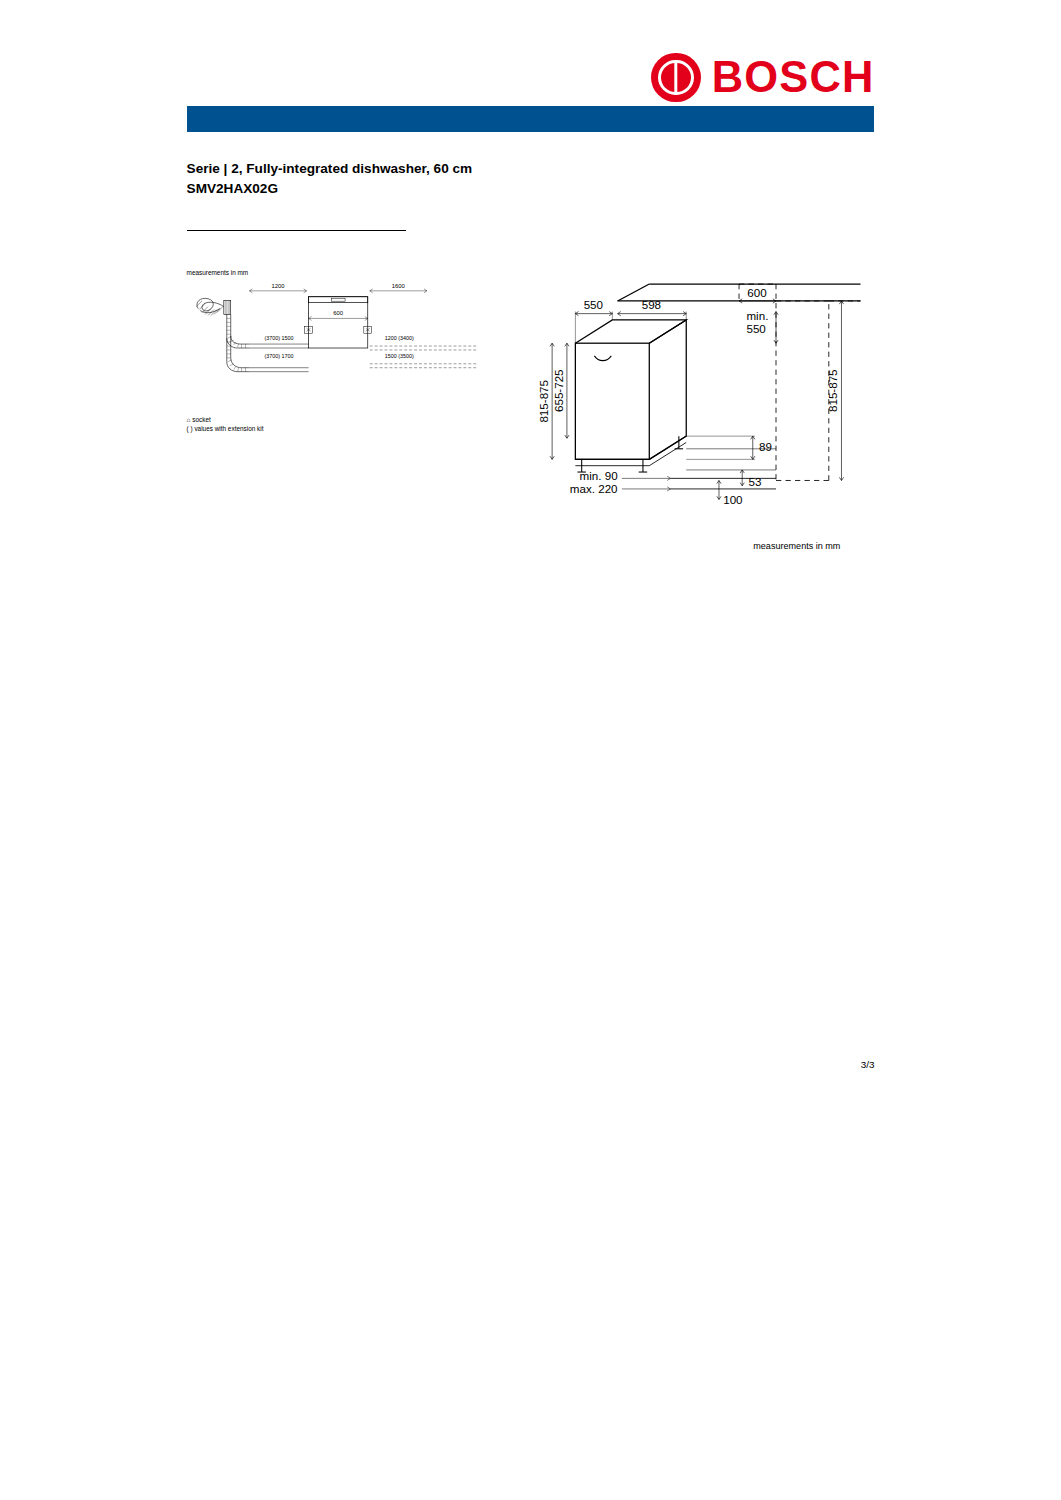BOSCH
Serie | 2, Fully-integrated dishwasher, 60 cm
SMV2HAX02G
measurements in mm
600 1200 1600 (3700) 1500 (3700) 1700 1200 (3400) 1500 (3500)
⌂ socket
( ) values with extension kit
550 598 600 min. 550 815-875 655-725 815-875 89 53 100 min. 90 max. 220
measurements in mm
3/3